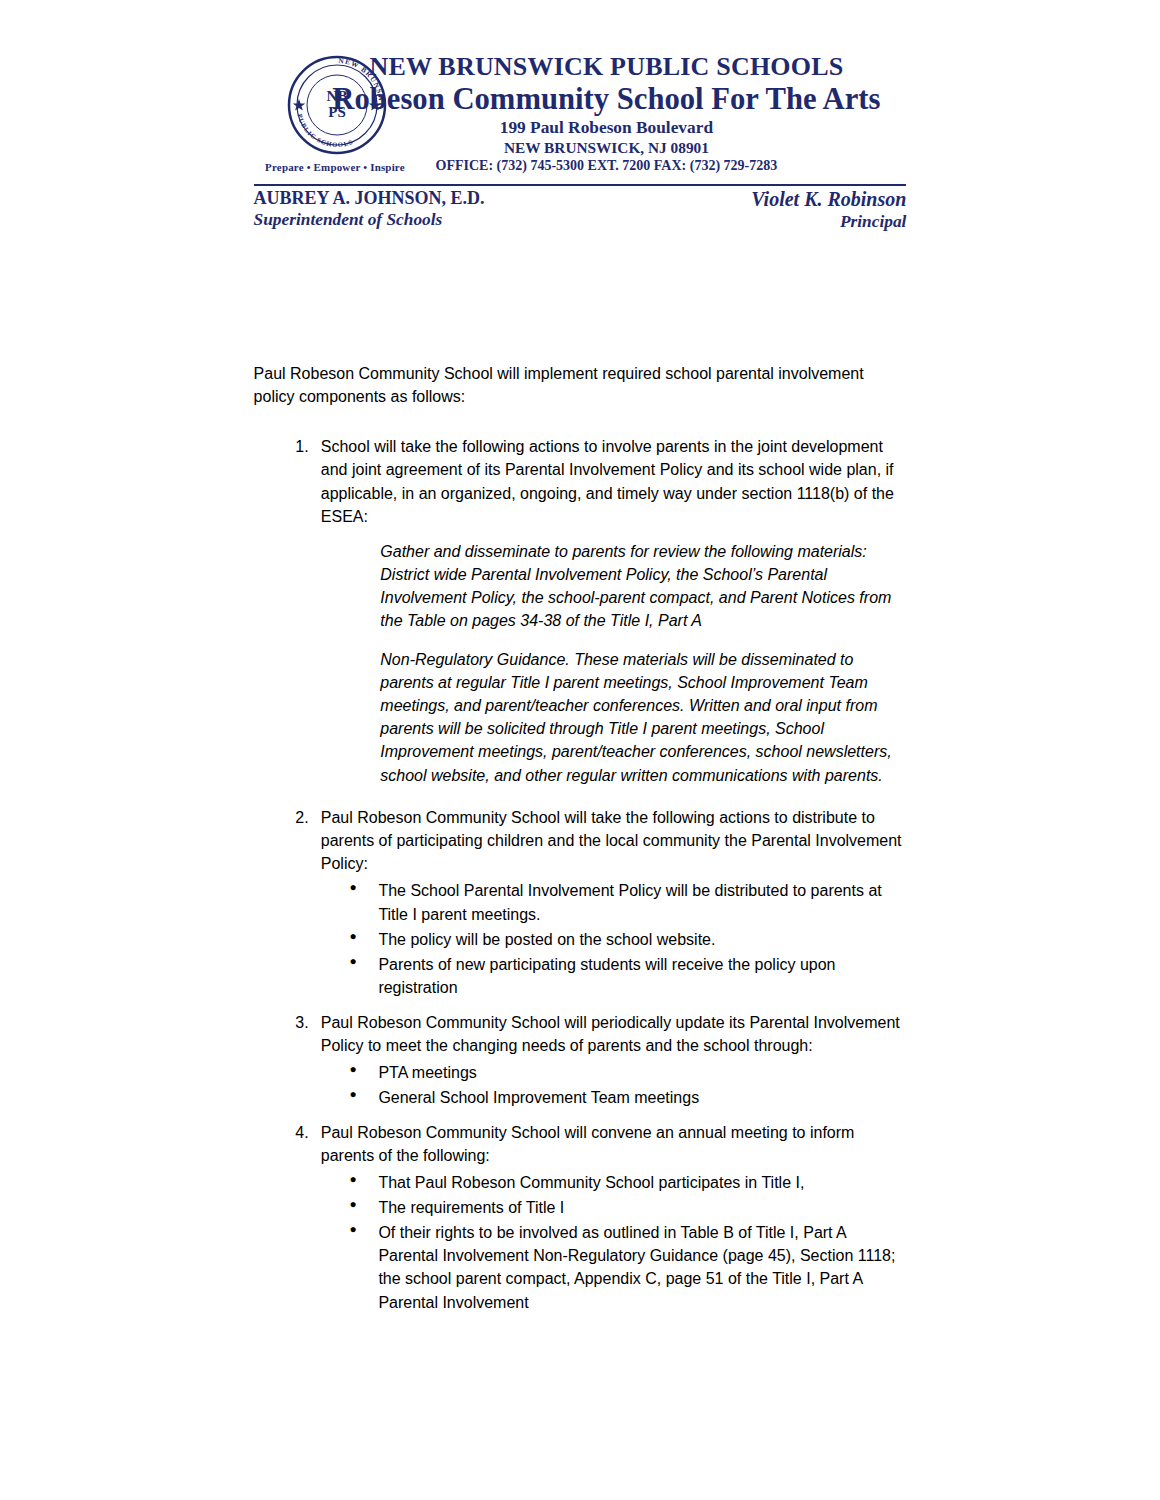NEW BRUNSWICK PUBLIC SCHOOLS NB PS
Prepare • Empower • Inspire
NEW BRUNSWICK PUBLIC SCHOOLS
Robeson Community School For The Arts
199 Paul Robeson Boulevard
NEW BRUNSWICK, NJ 08901
OFFICE: (732) 745-5300 EXT. 7200 FAX: (732) 729-7283
AUBREY A. JOHNSON, E.D.
Superintendent of Schools
Violet K. Robinson
Principal
Paul Robeson Community School will implement required school parental involvement policy components as follows:
School will take the following actions to involve parents in the joint development and joint agreement of its Parental Involvement Policy and its school wide plan, if applicable, in an organized, ongoing, and timely way under section 1118(b) of the ESEA:
Gather and disseminate to parents for review the following materials: District wide Parental Involvement Policy, the School’s Parental Involvement Policy, the school-parent compact, and Parent Notices from the Table on pages 34-38 of the Title I, Part A
Non-Regulatory Guidance. These materials will be disseminated to parents at regular Title I parent meetings, School Improvement Team meetings, and parent/teacher conferences. Written and oral input from parents will be solicited through Title I parent meetings, School Improvement meetings, parent/teacher conferences, school newsletters, school website, and other regular written communications with parents.
Paul Robeson Community School will take the following actions to distribute to parents of participating children and the local community the Parental Involvement Policy:
The School Parental Involvement Policy will be distributed to parents at Title I parent meetings.
The policy will be posted on the school website.
Parents of new participating students will receive the policy upon registration
Paul Robeson Community School will periodically update its Parental Involvement Policy to meet the changing needs of parents and the school through:
PTA meetings
General School Improvement Team meetings
Paul Robeson Community School will convene an annual meeting to inform parents of the following:
That Paul Robeson Community School participates in Title I,
The requirements of Title I
Of their rights to be involved as outlined in Table B of Title I, Part A Parental Involvement Non-Regulatory Guidance (page 45), Section 1118; the school parent compact, Appendix C, page 51 of the Title I, Part A Parental Involvement